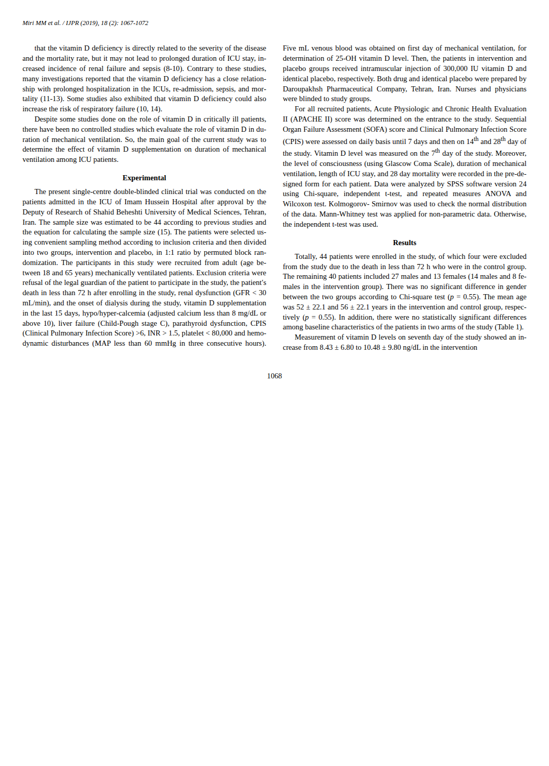Miri MM et al. / IJPR (2019), 18 (2): 1067-1072
that the vitamin D deficiency is directly related to the severity of the disease and the mortality rate, but it may not lead to prolonged duration of ICU stay, increased incidence of renal failure and sepsis (8-10). Contrary to these studies, many investigations reported that the vitamin D deficiency has a close relationship with prolonged hospitalization in the ICUs, re-admission, sepsis, and mortality (11-13). Some studies also exhibited that vitamin D deficiency could also increase the risk of respiratory failure (10, 14).
Despite some studies done on the role of vitamin D in critically ill patients, there have been no controlled studies which evaluate the role of vitamin D in duration of mechanical ventilation. So, the main goal of the current study was to determine the effect of vitamin D supplementation on duration of mechanical ventilation among ICU patients.
Experimental
The present single-centre double-blinded clinical trial was conducted on the patients admitted in the ICU of Imam Hussein Hospital after approval by the Deputy of Research of Shahid Beheshti University of Medical Sciences, Tehran, Iran. The sample size was estimated to be 44 according to previous studies and the equation for calculating the sample size (15). The patients were selected using convenient sampling method according to inclusion criteria and then divided into two groups, intervention and placebo, in 1:1 ratio by permuted block randomization. The participants in this study were recruited from adult (age between 18 and 65 years) mechanically ventilated patients. Exclusion criteria were refusal of the legal guardian of the patient to participate in the study, the patient′s death in less than 72 h after enrolling in the study, renal dysfunction (GFR < 30 mL/min), and the onset of dialysis during the study, vitamin D supplementation in the last 15 days, hypo/hyper-calcemia (adjusted calcium less than 8 mg/dL or above 10), liver failure (Child-Pough stage C), parathyroid dysfunction, CPIS (Clinical Pulmonary Infection Score) >6, INR > 1.5, platelet < 80,000 and hemodynamic disturbances (MAP less than 60 mmHg in three consecutive hours). Five mL venous blood was obtained on first day of mechanical ventilation, for determination of 25-OH vitamin D level. Then, the patients in intervention and placebo groups received intramuscular injection of 300,000 IU vitamin D and identical placebo, respectively. Both drug and identical placebo were prepared by Daroupakhsh Pharmaceutical Company, Tehran, Iran. Nurses and physicians were blinded to study groups.
For all recruited patients, Acute Physiologic and Chronic Health Evaluation II (APACHE II) score was determined on the entrance to the study. Sequential Organ Failure Assessment (SOFA) score and Clinical Pulmonary Infection Score (CPIS) were assessed on daily basis until 7 days and then on 14th and 28th day of the study. Vitamin D level was measured on the 7th day of the study. Moreover, the level of consciousness (using Glascow Coma Scale), duration of mechanical ventilation, length of ICU stay, and 28 day mortality were recorded in the pre-designed form for each patient. Data were analyzed by SPSS software version 24 using Chi-square, independent t-test, and repeated measures ANOVA and Wilcoxon test. Kolmogorov- Smirnov was used to check the normal distribution of the data. Mann-Whitney test was applied for non-parametric data. Otherwise, the independent t-test was used.
Results
Totally, 44 patients were enrolled in the study, of which four were excluded from the study due to the death in less than 72 h who were in the control group. The remaining 40 patients included 27 males and 13 females (14 males and 8 females in the intervention group). There was no significant difference in gender between the two groups according to Chi-square test (p = 0.55). The mean age was 52 ± 22.1 and 56 ± 22.1 years in the intervention and control group, respectively (p = 0.55). In addition, there were no statistically significant differences among baseline characteristics of the patients in two arms of the study (Table 1).
Measurement of vitamin D levels on seventh day of the study showed an increase from 8.43 ± 6.80 to 10.48 ± 9.80 ng/dL in the intervention
1068